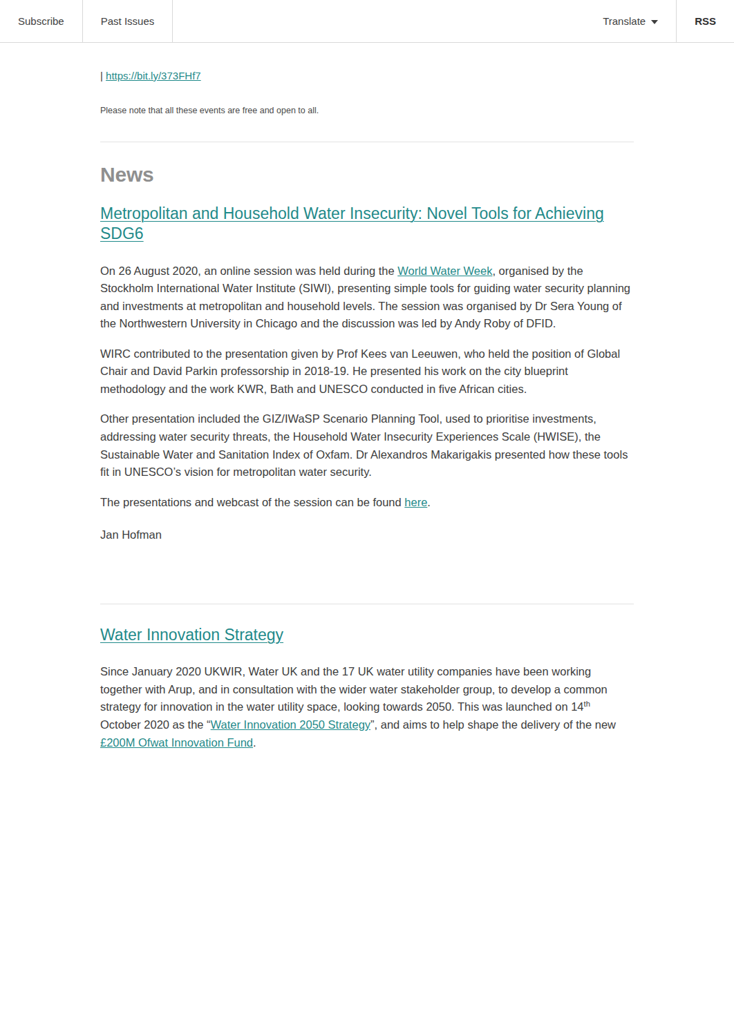Subscribe
Past Issues
Translate
RSS
| https://bit.ly/373FHf7
Please note that all these events are free and open to all.
News
Metropolitan and Household Water Insecurity: Novel Tools for Achieving SDG6
On 26 August 2020, an online session was held during the World Water Week, organised by the Stockholm International Water Institute (SIWI), presenting simple tools for guiding water security planning and investments at metropolitan and household levels. The session was organised by Dr Sera Young of the Northwestern University in Chicago and the discussion was led by Andy Roby of DFID.
WIRC contributed to the presentation given by Prof Kees van Leeuwen, who held the position of Global Chair and David Parkin professorship in 2018-19. He presented his work on the city blueprint methodology and the work KWR, Bath and UNESCO conducted in five African cities.
Other presentation included the GIZ/IWaSP Scenario Planning Tool, used to prioritise investments, addressing water security threats, the Household Water Insecurity Experiences Scale (HWISE), the Sustainable Water and Sanitation Index of Oxfam. Dr Alexandros Makarigakis presented how these tools fit in UNESCO’s vision for metropolitan water security.
The presentations and webcast of the session can be found here.
Jan Hofman
Water Innovation Strategy
Since January 2020 UKWIR, Water UK and the 17 UK water utility companies have been working together with Arup, and in consultation with the wider water stakeholder group, to develop a common strategy for innovation in the water utility space, looking towards 2050. This was launched on 14th October 2020 as the “Water Innovation 2050 Strategy”, and aims to help shape the delivery of the new £200M Ofwat Innovation Fund.